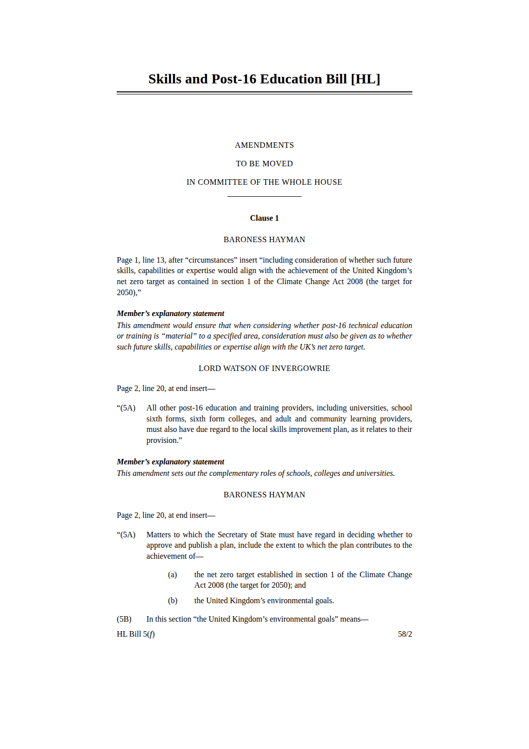Skills and Post-16 Education Bill [HL]
AMENDMENTS
TO BE MOVED
IN COMMITTEE OF THE WHOLE HOUSE
Clause 1
BARONESS HAYMAN
Page 1, line 13, after “circumstances” insert “including consideration of whether such future skills, capabilities or expertise would align with the achievement of the United Kingdom’s net zero target as contained in section 1 of the Climate Change Act 2008 (the target for 2050),”
Member’s explanatory statement
This amendment would ensure that when considering whether post-16 technical education or training is “material” to a specified area, consideration must also be given as to whether such future skills, capabilities or expertise align with the UK’s net zero target.
LORD WATSON OF INVERGOWRIE
Page 2, line 20, at end insert—
“(5A) All other post-16 education and training providers, including universities, school sixth forms, sixth form colleges, and adult and community learning providers, must also have due regard to the local skills improvement plan, as it relates to their provision.”
Member’s explanatory statement
This amendment sets out the complementary roles of schools, colleges and universities.
BARONESS HAYMAN
Page 2, line 20, at end insert—
“(5A) Matters to which the Secretary of State must have regard in deciding whether to approve and publish a plan, include the extent to which the plan contributes to the achievement of—
(a) the net zero target established in section 1 of the Climate Change Act 2008 (the target for 2050); and
(b) the United Kingdom’s environmental goals.
(5B) In this section “the United Kingdom’s environmental goals” means—
HL Bill 5(f)
58/2